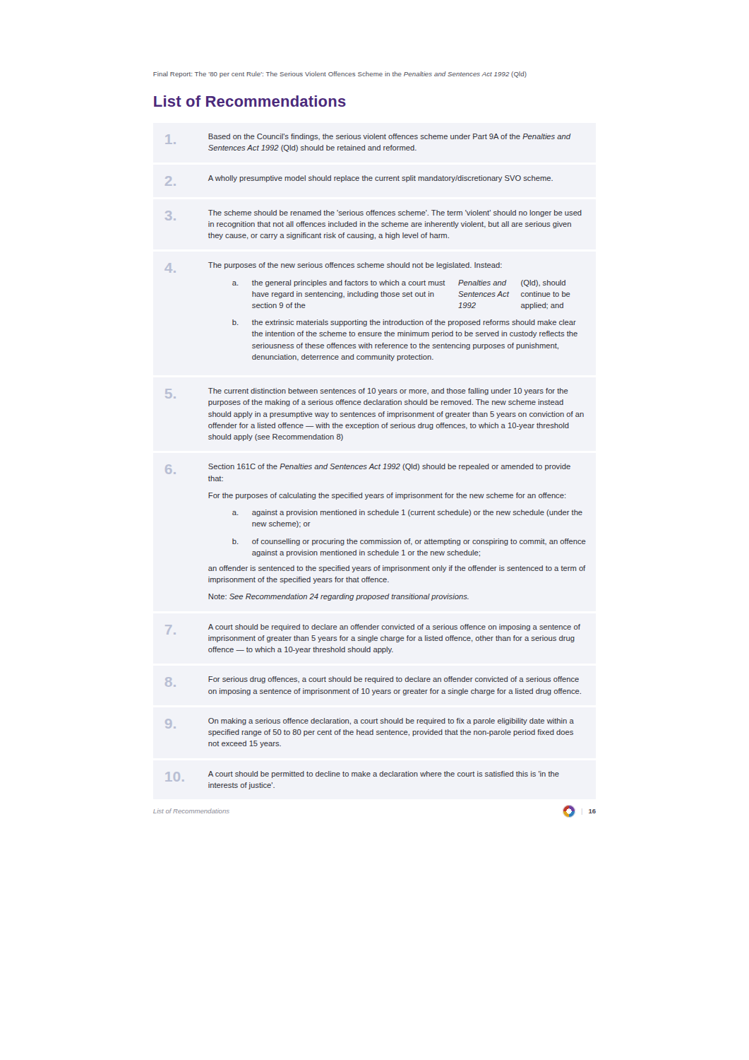Final Report: The '80 per cent Rule': The Serious Violent Offences Scheme in the Penalties and Sentences Act 1992 (Qld)
List of Recommendations
Based on the Council's findings, the serious violent offences scheme under Part 9A of the Penalties and Sentences Act 1992 (Qld) should be retained and reformed.
A wholly presumptive model should replace the current split mandatory/discretionary SVO scheme.
The scheme should be renamed the 'serious offences scheme'. The term 'violent' should no longer be used in recognition that not all offences included in the scheme are inherently violent, but all are serious given they cause, or carry a significant risk of causing, a high level of harm.
The purposes of the new serious offences scheme should not be legislated. Instead:
the general principles and factors to which a court must have regard in sentencing, including those set out in section 9 of the Penalties and Sentences Act 1992 (Qld), should continue to be applied; and
the extrinsic materials supporting the introduction of the proposed reforms should make clear the intention of the scheme to ensure the minimum period to be served in custody reflects the seriousness of these offences with reference to the sentencing purposes of punishment, denunciation, deterrence and community protection.
The current distinction between sentences of 10 years or more, and those falling under 10 years for the purposes of the making of a serious offence declaration should be removed. The new scheme instead should apply in a presumptive way to sentences of imprisonment of greater than 5 years on conviction of an offender for a listed offence — with the exception of serious drug offences, to which a 10-year threshold should apply (see Recommendation 8)
Section 161C of the Penalties and Sentences Act 1992 (Qld) should be repealed or amended to provide that:
For the purposes of calculating the specified years of imprisonment for the new scheme for an offence:
against a provision mentioned in schedule 1 (current schedule) or the new schedule (under the new scheme); or
of counselling or procuring the commission of, or attempting or conspiring to commit, an offence against a provision mentioned in schedule 1 or the new schedule;
an offender is sentenced to the specified years of imprisonment only if the offender is sentenced to a term of imprisonment of the specified years for that offence.
Note: See Recommendation 24 regarding proposed transitional provisions.
A court should be required to declare an offender convicted of a serious offence on imposing a sentence of imprisonment of greater than 5 years for a single charge for a listed offence, other than for a serious drug offence — to which a 10-year threshold should apply.
For serious drug offences, a court should be required to declare an offender convicted of a serious offence on imposing a sentence of imprisonment of 10 years or greater for a single charge for a listed drug offence.
On making a serious offence declaration, a court should be required to fix a parole eligibility date within a specified range of 50 to 80 per cent of the head sentence, provided that the non-parole period fixed does not exceed 15 years.
A court should be permitted to decline to make a declaration where the court is satisfied this is 'in the interests of justice'.
List of Recommendations
| 16